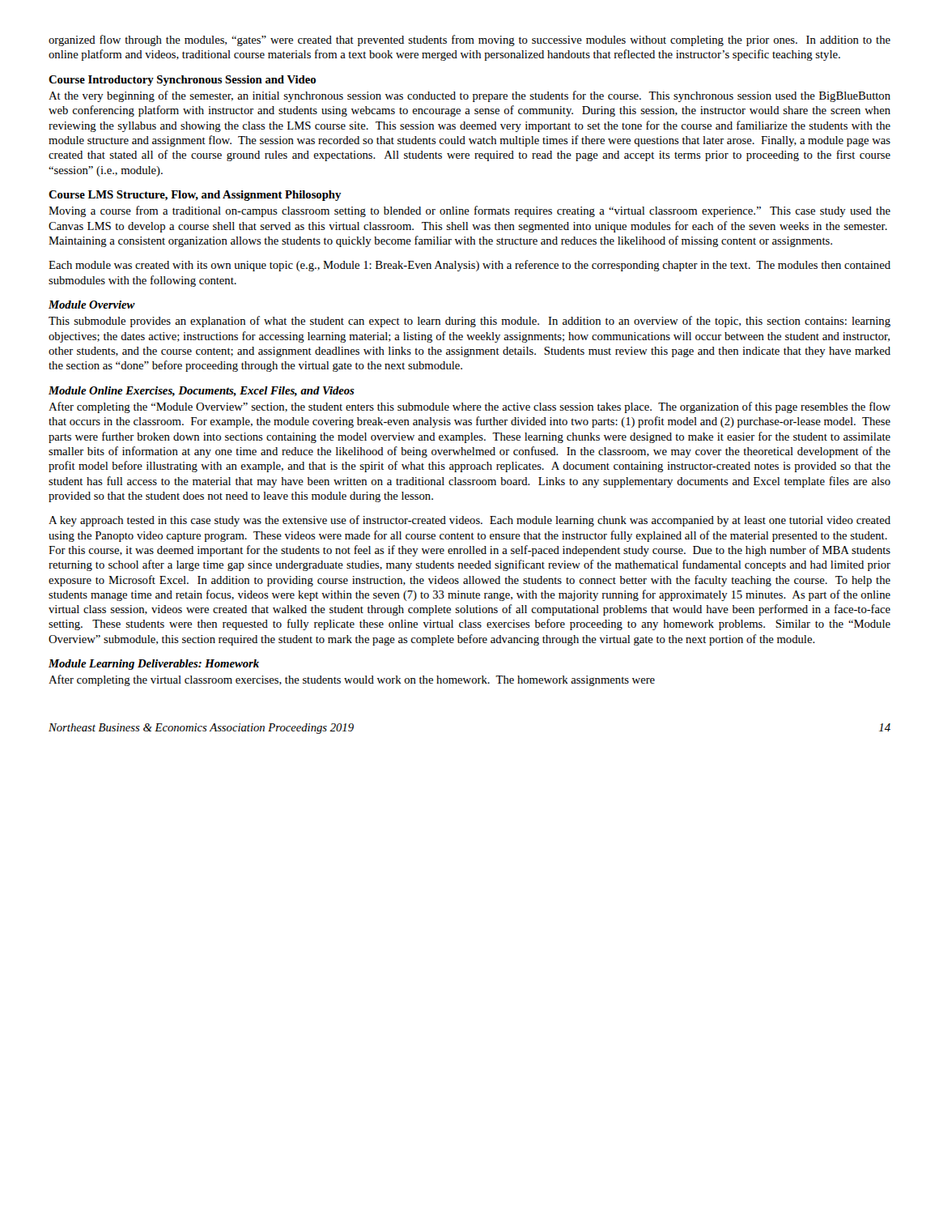organized flow through the modules, “gates” were created that prevented students from moving to successive modules without completing the prior ones. In addition to the online platform and videos, traditional course materials from a text book were merged with personalized handouts that reflected the instructor’s specific teaching style.
Course Introductory Synchronous Session and Video
At the very beginning of the semester, an initial synchronous session was conducted to prepare the students for the course. This synchronous session used the BigBlueButton web conferencing platform with instructor and students using webcams to encourage a sense of community. During this session, the instructor would share the screen when reviewing the syllabus and showing the class the LMS course site. This session was deemed very important to set the tone for the course and familiarize the students with the module structure and assignment flow. The session was recorded so that students could watch multiple times if there were questions that later arose. Finally, a module page was created that stated all of the course ground rules and expectations. All students were required to read the page and accept its terms prior to proceeding to the first course “session” (i.e., module).
Course LMS Structure, Flow, and Assignment Philosophy
Moving a course from a traditional on-campus classroom setting to blended or online formats requires creating a “virtual classroom experience.” This case study used the Canvas LMS to develop a course shell that served as this virtual classroom. This shell was then segmented into unique modules for each of the seven weeks in the semester. Maintaining a consistent organization allows the students to quickly become familiar with the structure and reduces the likelihood of missing content or assignments.
Each module was created with its own unique topic (e.g., Module 1: Break-Even Analysis) with a reference to the corresponding chapter in the text. The modules then contained submodules with the following content.
Module Overview
This submodule provides an explanation of what the student can expect to learn during this module. In addition to an overview of the topic, this section contains: learning objectives; the dates active; instructions for accessing learning material; a listing of the weekly assignments; how communications will occur between the student and instructor, other students, and the course content; and assignment deadlines with links to the assignment details. Students must review this page and then indicate that they have marked the section as “done” before proceeding through the virtual gate to the next submodule.
Module Online Exercises, Documents, Excel Files, and Videos
After completing the “Module Overview” section, the student enters this submodule where the active class session takes place. The organization of this page resembles the flow that occurs in the classroom. For example, the module covering break-even analysis was further divided into two parts: (1) profit model and (2) purchase-or-lease model. These parts were further broken down into sections containing the model overview and examples. These learning chunks were designed to make it easier for the student to assimilate smaller bits of information at any one time and reduce the likelihood of being overwhelmed or confused. In the classroom, we may cover the theoretical development of the profit model before illustrating with an example, and that is the spirit of what this approach replicates. A document containing instructor-created notes is provided so that the student has full access to the material that may have been written on a traditional classroom board. Links to any supplementary documents and Excel template files are also provided so that the student does not need to leave this module during the lesson.
A key approach tested in this case study was the extensive use of instructor-created videos. Each module learning chunk was accompanied by at least one tutorial video created using the Panopto video capture program. These videos were made for all course content to ensure that the instructor fully explained all of the material presented to the student. For this course, it was deemed important for the students to not feel as if they were enrolled in a self-paced independent study course. Due to the high number of MBA students returning to school after a large time gap since undergraduate studies, many students needed significant review of the mathematical fundamental concepts and had limited prior exposure to Microsoft Excel. In addition to providing course instruction, the videos allowed the students to connect better with the faculty teaching the course. To help the students manage time and retain focus, videos were kept within the seven (7) to 33 minute range, with the majority running for approximately 15 minutes. As part of the online virtual class session, videos were created that walked the student through complete solutions of all computational problems that would have been performed in a face-to-face setting. These students were then requested to fully replicate these online virtual class exercises before proceeding to any homework problems. Similar to the “Module Overview” submodule, this section required the student to mark the page as complete before advancing through the virtual gate to the next portion of the module.
Module Learning Deliverables: Homework
After completing the virtual classroom exercises, the students would work on the homework. The homework assignments were
Northeast Business & Economics Association Proceedings 2019 14